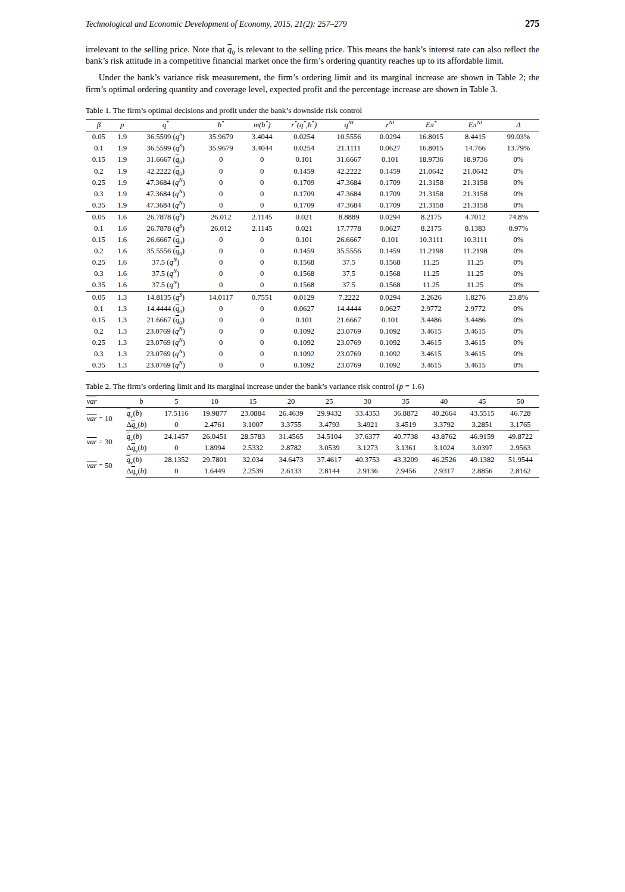Technological and Economic Development of Economy, 2015, 21(2): 257–279 275
irrelevant to the selling price. Note that q0 is relevant to the selling price. This means the bank’s interest rate can also reflect the bank’s risk attitude in a competitive financial market once the firm’s ordering quantity reaches up to its affordable limit.
Under the bank’s variance risk measurement, the firm’s ordering limit and its marginal increase are shown in Table 2; the firm’s optimal ordering quantity and coverage level, expected profit and the percentage increase are shown in Table 3.
Table 1. The firm’s optimal decisions and profit under the bank’s downside risk control
| β | p | q * | b * | m(b * ) | r * (q * ,b * ) | q NI | r NI | Eπ * | Eπ NI | Δ |
| --- | --- | --- | --- | --- | --- | --- | --- | --- | --- | --- |
| 0.05 | 1.9 | 36.5599 ( q S ) | 35.9679 | 3.4044 | 0.0254 | 10.5556 | 0.0294 | 16.8015 | 8.4415 | 99.03% |
| 0.1 | 1.9 | 36.5599 ( q S ) | 35.9679 | 3.4044 | 0.0254 | 21.1111 | 0.0627 | 16.8015 | 14.766 | 13.79% |
| 0.15 | 1.9 | 31.6667 ( q 0 ) | 0 | 0 | 0.101 | 31.6667 | 0.101 | 18.9736 | 18.9736 | 0% |
| 0.2 | 1.9 | 42.2222 ( q 0 ) | 0 | 0 | 0.1459 | 42.2222 | 0.1459 | 21.0642 | 21.0642 | 0% |
| 0.25 | 1.9 | 47.3684 ( q N ) | 0 | 0 | 0.1709 | 47.3684 | 0.1709 | 21.3158 | 21.3158 | 0% |
| 0.3 | 1.9 | 47.3684 ( q N ) | 0 | 0 | 0.1709 | 47.3684 | 0.1709 | 21.3158 | 21.3158 | 0% |
| 0.35 | 1.9 | 47.3684 ( q N ) | 0 | 0 | 0.1709 | 47.3684 | 0.1709 | 21.3158 | 21.3158 | 0% |
| 0.05 | 1.6 | 26.7878 ( q S ) | 26.012 | 2.1145 | 0.021 | 8.8889 | 0.0294 | 8.2175 | 4.7012 | 74.8% |
| 0.1 | 1.6 | 26.7878 ( q S ) | 26.012 | 2.1145 | 0.021 | 17.7778 | 0.0627 | 8.2175 | 8.1383 | 0.97% |
| 0.15 | 1.6 | 26.6667 ( q 0 ) | 0 | 0 | 0.101 | 26.6667 | 0.101 | 10.3111 | 10.3111 | 0% |
| 0.2 | 1.6 | 35.5556 ( q 0 ) | 0 | 0 | 0.1459 | 35.5556 | 0.1459 | 11.2198 | 11.2198 | 0% |
| 0.25 | 1.6 | 37.5 ( q N ) | 0 | 0 | 0.1568 | 37.5 | 0.1568 | 11.25 | 11.25 | 0% |
| 0.3 | 1.6 | 37.5 ( q N ) | 0 | 0 | 0.1568 | 37.5 | 0.1568 | 11.25 | 11.25 | 0% |
| 0.35 | 1.6 | 37.5 ( q N ) | 0 | 0 | 0.1568 | 37.5 | 0.1568 | 11.25 | 11.25 | 0% |
| 0.05 | 1.3 | 14.8135 ( q S ) | 14.0117 | 0.7551 | 0.0129 | 7.2222 | 0.0294 | 2.2626 | 1.8276 | 23.8% |
| 0.1 | 1.3 | 14.4444 ( q 0 ) | 0 | 0 | 0.0627 | 14.4444 | 0.0627 | 2.9772 | 2.9772 | 0% |
| 0.15 | 1.3 | 21.6667 ( q 0 ) | 0 | 0 | 0.101 | 21.6667 | 0.101 | 3.4486 | 3.4486 | 0% |
| 0.2 | 1.3 | 23.0769 ( q N ) | 0 | 0 | 0.1092 | 23.0769 | 0.1092 | 3.4615 | 3.4615 | 0% |
| 0.25 | 1.3 | 23.0769 ( q N ) | 0 | 0 | 0.1092 | 23.0769 | 0.1092 | 3.4615 | 3.4615 | 0% |
| 0.3 | 1.3 | 23.0769 ( q N ) | 0 | 0 | 0.1092 | 23.0769 | 0.1092 | 3.4615 | 3.4615 | 0% |
| 0.35 | 1.3 | 23.0769 ( q N ) | 0 | 0 | 0.1092 | 23.0769 | 0.1092 | 3.4615 | 3.4615 | 0% |
Table 2. The firm’s ordering limit and its marginal increase under the bank’s variance risk control (p = 1.6)
| var | b | 5 | 10 | 15 | 20 | 25 | 30 | 35 | 40 | 45 | 50 |
| --- | --- | --- | --- | --- | --- | --- | --- | --- | --- | --- | --- |
| var = 10 | q v ( b ) | 17.5116 | 19.9877 | 23.0884 | 26.4639 | 29.9432 | 33.4353 | 36.8872 | 40.2664 | 43.5515 | 46.728 |
| Δ q v ( b ) | 0 | 2.4761 | 3.1007 | 3.3755 | 3.4793 | 3.4921 | 3.4519 | 3.3792 | 3.2851 | 3.1765 |
| var = 30 | q v ( b ) | 24.1457 | 26.0451 | 28.5783 | 31.4565 | 34.5104 | 37.6377 | 40.7738 | 43.8762 | 46.9159 | 49.8722 |
| Δ q v ( b ) | 0 | 1.8994 | 2.5332 | 2.8782 | 3.0539 | 3.1273 | 3.1361 | 3.1024 | 3.0397 | 2.9563 |
| var = 50 | q v ( b ) | 28.1352 | 29.7801 | 32.034 | 34.6473 | 37.4617 | 40.3753 | 43.3209 | 46.2526 | 49.1382 | 51.9544 |
| Δ q v ( b ) | 0 | 1.6449 | 2.2539 | 2.6133 | 2.8144 | 2.9136 | 2.9456 | 2.9317 | 2.8856 | 2.8162 |